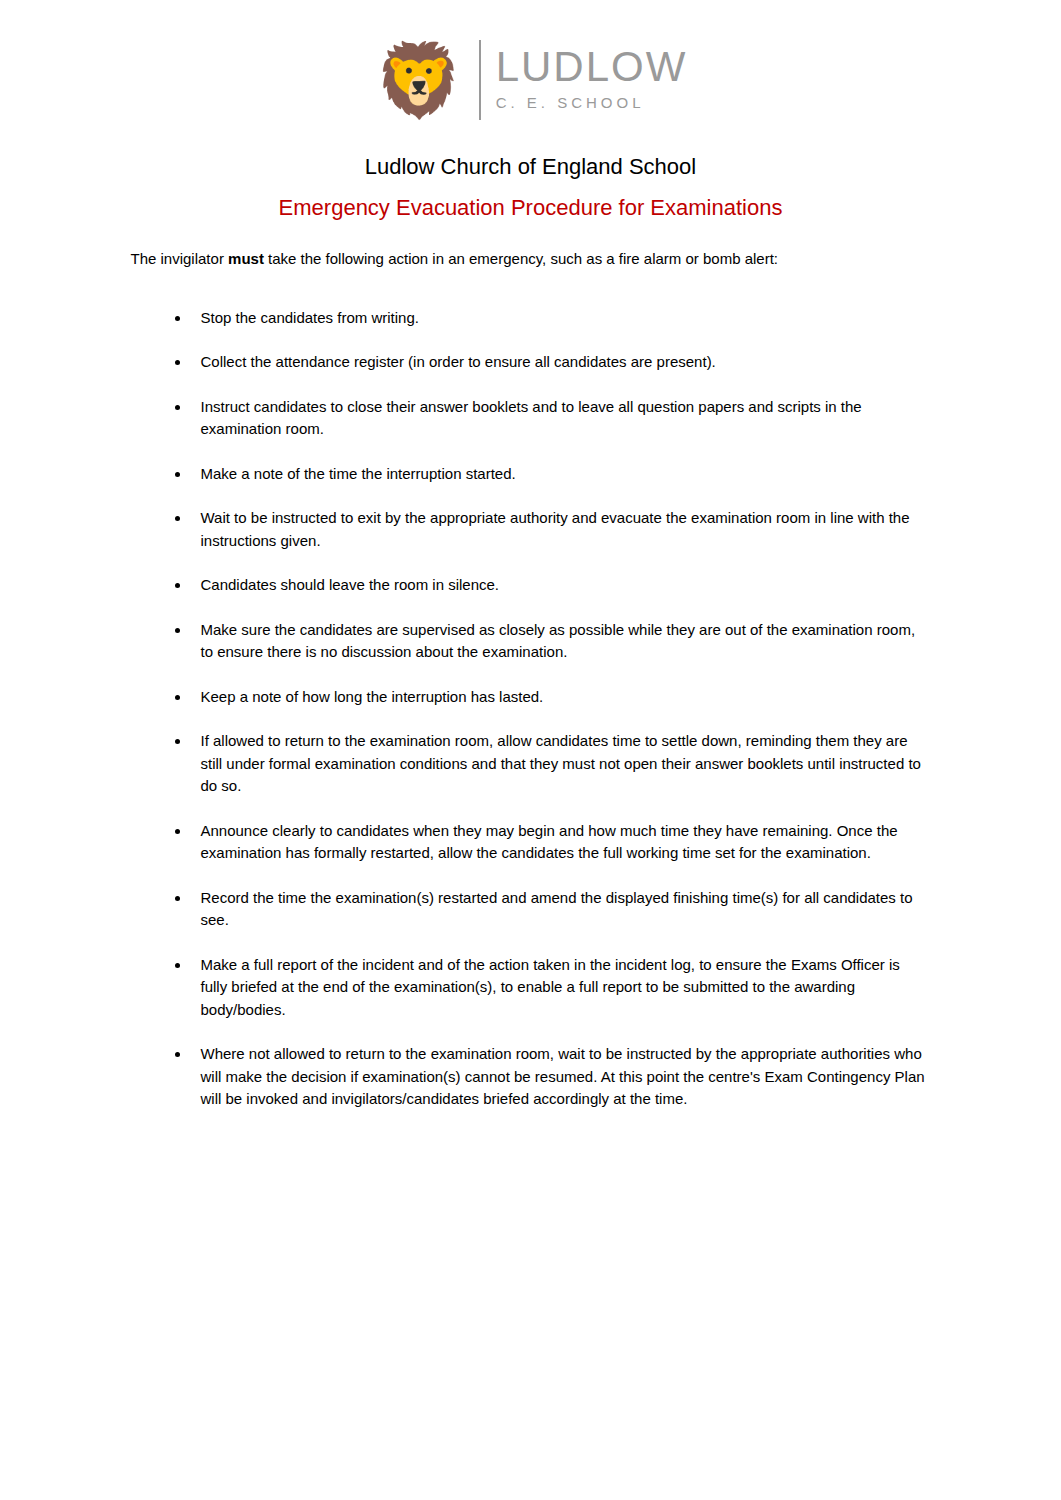🦁
LUDLOW
C. E. SCHOOL
Ludlow Church of England School
Emergency Evacuation Procedure for Examinations
The invigilator must take the following action in an emergency, such as a fire alarm or bomb alert:
Stop the candidates from writing.
Collect the attendance register (in order to ensure all candidates are present).
Instruct candidates to close their answer booklets and to leave all question papers and scripts in the examination room.
Make a note of the time the interruption started.
Wait to be instructed to exit by the appropriate authority and evacuate the examination room in line with the instructions given.
Candidates should leave the room in silence.
Make sure the candidates are supervised as closely as possible while they are out of the examination room, to ensure there is no discussion about the examination.
Keep a note of how long the interruption has lasted.
If allowed to return to the examination room, allow candidates time to settle down, reminding them they are still under formal examination conditions and that they must not open their answer booklets until instructed to do so.
Announce clearly to candidates when they may begin and how much time they have remaining. Once the examination has formally restarted, allow the candidates the full working time set for the examination.
Record the time the examination(s) restarted and amend the displayed finishing time(s) for all candidates to see.
Make a full report of the incident and of the action taken in the incident log, to ensure the Exams Officer is fully briefed at the end of the examination(s), to enable a full report to be submitted to the awarding body/bodies.
Where not allowed to return to the examination room, wait to be instructed by the appropriate authorities who will make the decision if examination(s) cannot be resumed. At this point the centre's Exam Contingency Plan will be invoked and invigilators/candidates briefed accordingly at the time.